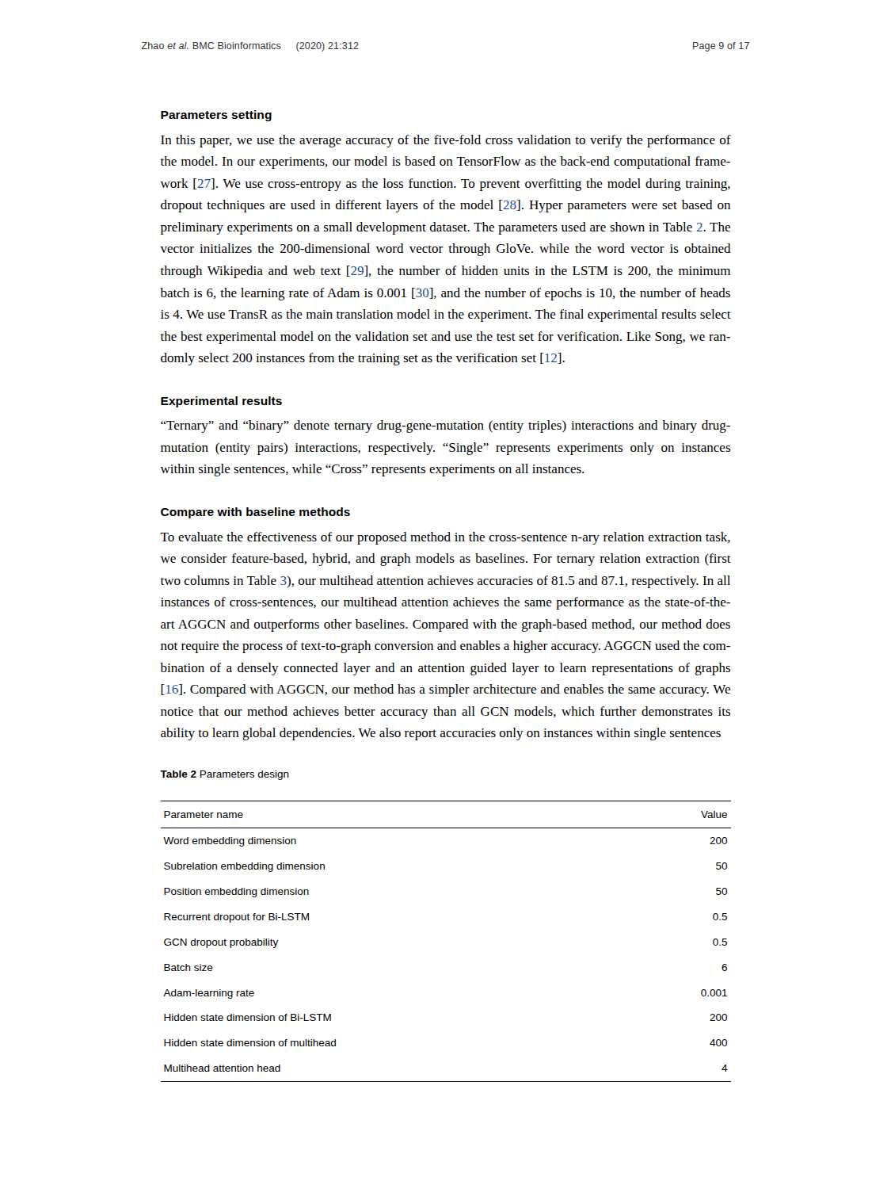Zhao et al. BMC Bioinformatics (2020) 21:312
Page 9 of 17
Parameters setting
In this paper, we use the average accuracy of the five-fold cross validation to verify the performance of the model. In our experiments, our model is based on TensorFlow as the back-end computational framework [27]. We use cross-entropy as the loss function. To prevent overfitting the model during training, dropout techniques are used in different layers of the model [28]. Hyper parameters were set based on preliminary experiments on a small development dataset. The parameters used are shown in Table 2. The vector initializes the 200-dimensional word vector through GloVe. while the word vector is obtained through Wikipedia and web text [29], the number of hidden units in the LSTM is 200, the minimum batch is 6, the learning rate of Adam is 0.001 [30], and the number of epochs is 10, the number of heads is 4. We use TransR as the main translation model in the experiment. The final experimental results select the best experimental model on the validation set and use the test set for verification. Like Song, we randomly select 200 instances from the training set as the verification set [12].
Experimental results
“Ternary” and “binary” denote ternary drug-gene-mutation (entity triples) interactions and binary drug-mutation (entity pairs) interactions, respectively. “Single” represents experiments only on instances within single sentences, while “Cross” represents experiments on all instances.
Compare with baseline methods
To evaluate the effectiveness of our proposed method in the cross-sentence n-ary relation extraction task, we consider feature-based, hybrid, and graph models as baselines. For ternary relation extraction (first two columns in Table 3), our multihead attention achieves accuracies of 81.5 and 87.1, respectively. In all instances of cross-sentences, our multihead attention achieves the same performance as the state-of-the-art AGGCN and outperforms other baselines. Compared with the graph-based method, our method does not require the process of text-to-graph conversion and enables a higher accuracy. AGGCN used the combination of a densely connected layer and an attention guided layer to learn representations of graphs [16]. Compared with AGGCN, our method has a simpler architecture and enables the same accuracy. We notice that our method achieves better accuracy than all GCN models, which further demonstrates its ability to learn global dependencies. We also report accuracies only on instances within single sentences
Table 2 Parameters design
| Parameter name | Value |
| --- | --- |
| Word embedding dimension | 200 |
| Subrelation embedding dimension | 50 |
| Position embedding dimension | 50 |
| Recurrent dropout for Bi-LSTM | 0.5 |
| GCN dropout probability | 0.5 |
| Batch size | 6 |
| Adam-learning rate | 0.001 |
| Hidden state dimension of Bi-LSTM | 200 |
| Hidden state dimension of multihead | 400 |
| Multihead attention head | 4 |